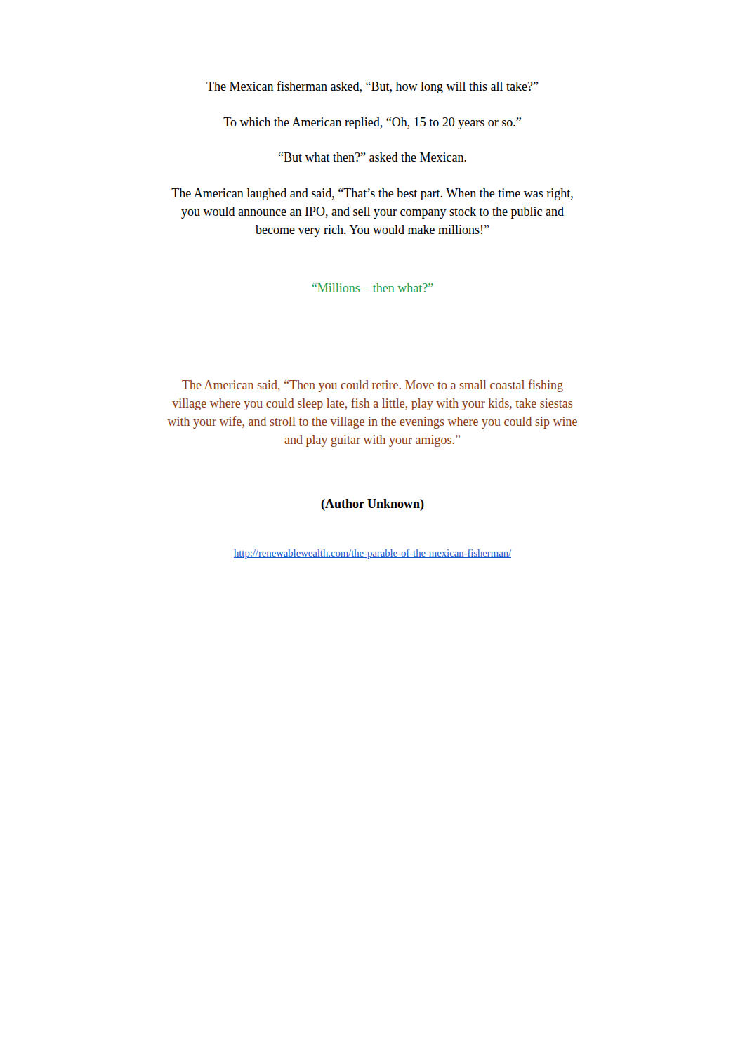The Mexican fisherman asked, “But, how long will this all take?”
To which the American replied, “Oh, 15 to 20 years or so.”
“But what then?” asked the Mexican.
The American laughed and said, “That’s the best part. When the time was right, you would announce an IPO, and sell your company stock to the public and become very rich. You would make millions!”
“Millions – then what?”
The American said, “Then you could retire. Move to a small coastal fishing village where you could sleep late, fish a little, play with your kids, take siestas with your wife, and stroll to the village in the evenings where you could sip wine and play guitar with your amigos.”
(Author Unknown)
http://renewablewealth.com/the-parable-of-the-mexican-fisherman/